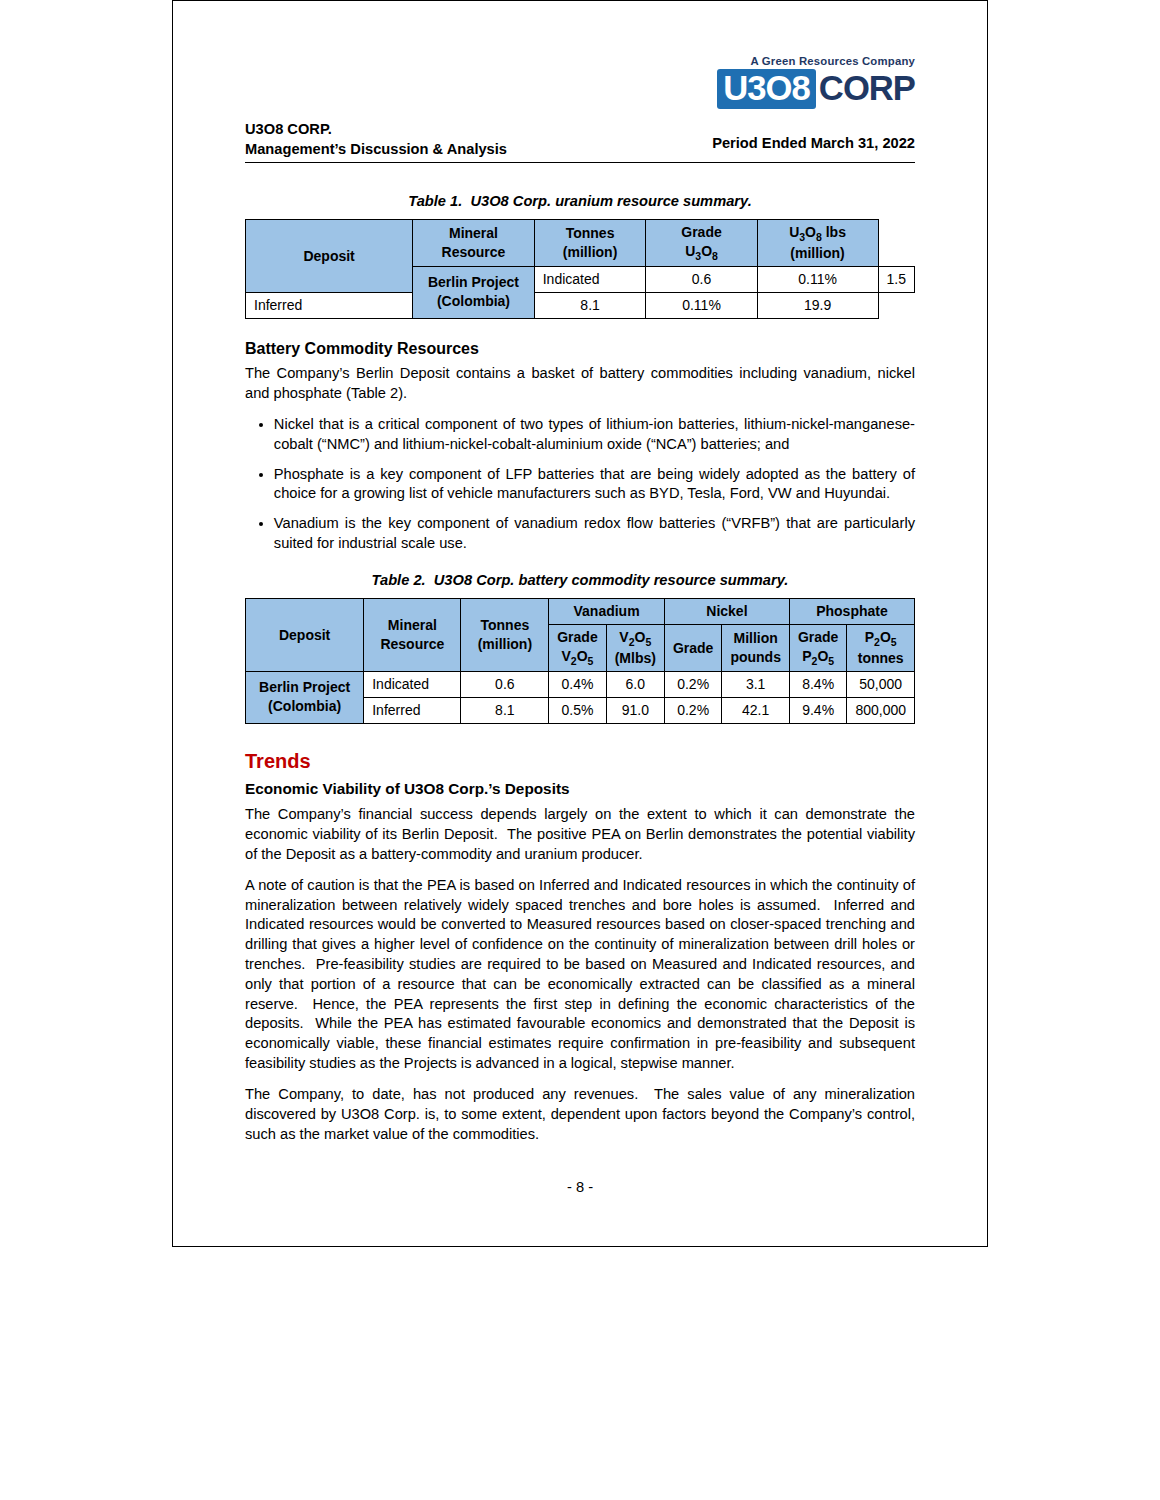A Green Resources Company
U3O8 CORP
U3O8 CORP. Management’s Discussion & Analysis
Period Ended March 31, 2022
Table 1. U3O8 Corp. uranium resource summary.
| Deposit | Mineral Resource | Tonnes (million) | Grade U 3 O 8 | U 3 O 8 lbs (million) |
| --- | --- | --- | --- | --- |
| Berlin Project (Colombia) | Indicated | 0.6 | 0.11% | 1.5 |
| Inferred | 8.1 | 0.11% | 19.9 |
Battery Commodity Resources
The Company’s Berlin Deposit contains a basket of battery commodities including vanadium, nickel and phosphate (Table 2).
Nickel that is a critical component of two types of lithium-ion batteries, lithium-nickel-manganese-cobalt (“NMC”) and lithium-nickel-cobalt-aluminium oxide (“NCA”) batteries; and
Phosphate is a key component of LFP batteries that are being widely adopted as the battery of choice for a growing list of vehicle manufacturers such as BYD, Tesla, Ford, VW and Huyundai.
Vanadium is the key component of vanadium redox flow batteries (“VRFB”) that are particularly suited for industrial scale use.
Table 2. U3O8 Corp. battery commodity resource summary.
| Deposit | Mineral Resource | Tonnes (million) | Vanadium | Nickel | Phosphate |
| --- | --- | --- | --- | --- | --- |
| Grade V 2 O 5 | V 2 O 5 (Mlbs) | Grade | Million pounds | Grade P 2 O 5 | P 2 O 5 tonnes |
| Berlin Project (Colombia) | Indicated | 0.6 | 0.4% | 6.0 | 0.2% | 3.1 | 8.4% | 50,000 |
| Inferred | 8.1 | 0.5% | 91.0 | 0.2% | 42.1 | 9.4% | 800,000 |
Trends
Economic Viability of U3O8 Corp.’s Deposits
The Company’s financial success depends largely on the extent to which it can demonstrate the economic viability of its Berlin Deposit. The positive PEA on Berlin demonstrates the potential viability of the Deposit as a battery-commodity and uranium producer.
A note of caution is that the PEA is based on Inferred and Indicated resources in which the continuity of mineralization between relatively widely spaced trenches and bore holes is assumed. Inferred and Indicated resources would be converted to Measured resources based on closer-spaced trenching and drilling that gives a higher level of confidence on the continuity of mineralization between drill holes or trenches. Pre-feasibility studies are required to be based on Measured and Indicated resources, and only that portion of a resource that can be economically extracted can be classified as a mineral reserve. Hence, the PEA represents the first step in defining the economic characteristics of the deposits. While the PEA has estimated favourable economics and demonstrated that the Deposit is economically viable, these financial estimates require confirmation in pre-feasibility and subsequent feasibility studies as the Projects is advanced in a logical, stepwise manner.
The Company, to date, has not produced any revenues. The sales value of any mineralization discovered by U3O8 Corp. is, to some extent, dependent upon factors beyond the Company’s control, such as the market value of the commodities.
- 8 -